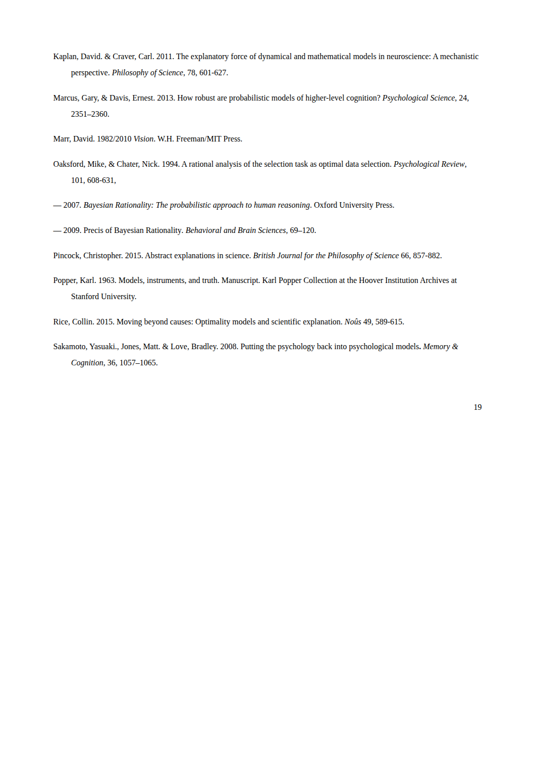Kaplan, David. & Craver, Carl. 2011. The explanatory force of dynamical and mathematical models in neuroscience: A mechanistic perspective. Philosophy of Science, 78, 601-627.
Marcus, Gary, & Davis, Ernest. 2013. How robust are probabilistic models of higher-level cognition? Psychological Science, 24, 2351–2360.
Marr, David. 1982/2010 Vision. W.H. Freeman/MIT Press.
Oaksford, Mike, & Chater, Nick. 1994. A rational analysis of the selection task as optimal data selection. Psychological Review, 101, 608-631,
— 2007. Bayesian Rationality: The probabilistic approach to human reasoning. Oxford University Press.
— 2009. Precis of Bayesian Rationality. Behavioral and Brain Sciences, 69–120.
Pincock, Christopher. 2015. Abstract explanations in science. British Journal for the Philosophy of Science 66, 857-882.
Popper, Karl. 1963. Models, instruments, and truth. Manuscript. Karl Popper Collection at the Hoover Institution Archives at Stanford University.
Rice, Collin. 2015. Moving beyond causes: Optimality models and scientific explanation. Noûs 49, 589-615.
Sakamoto, Yasuaki., Jones, Matt. & Love, Bradley. 2008. Putting the psychology back into psychological models. Memory & Cognition, 36, 1057–1065.
19